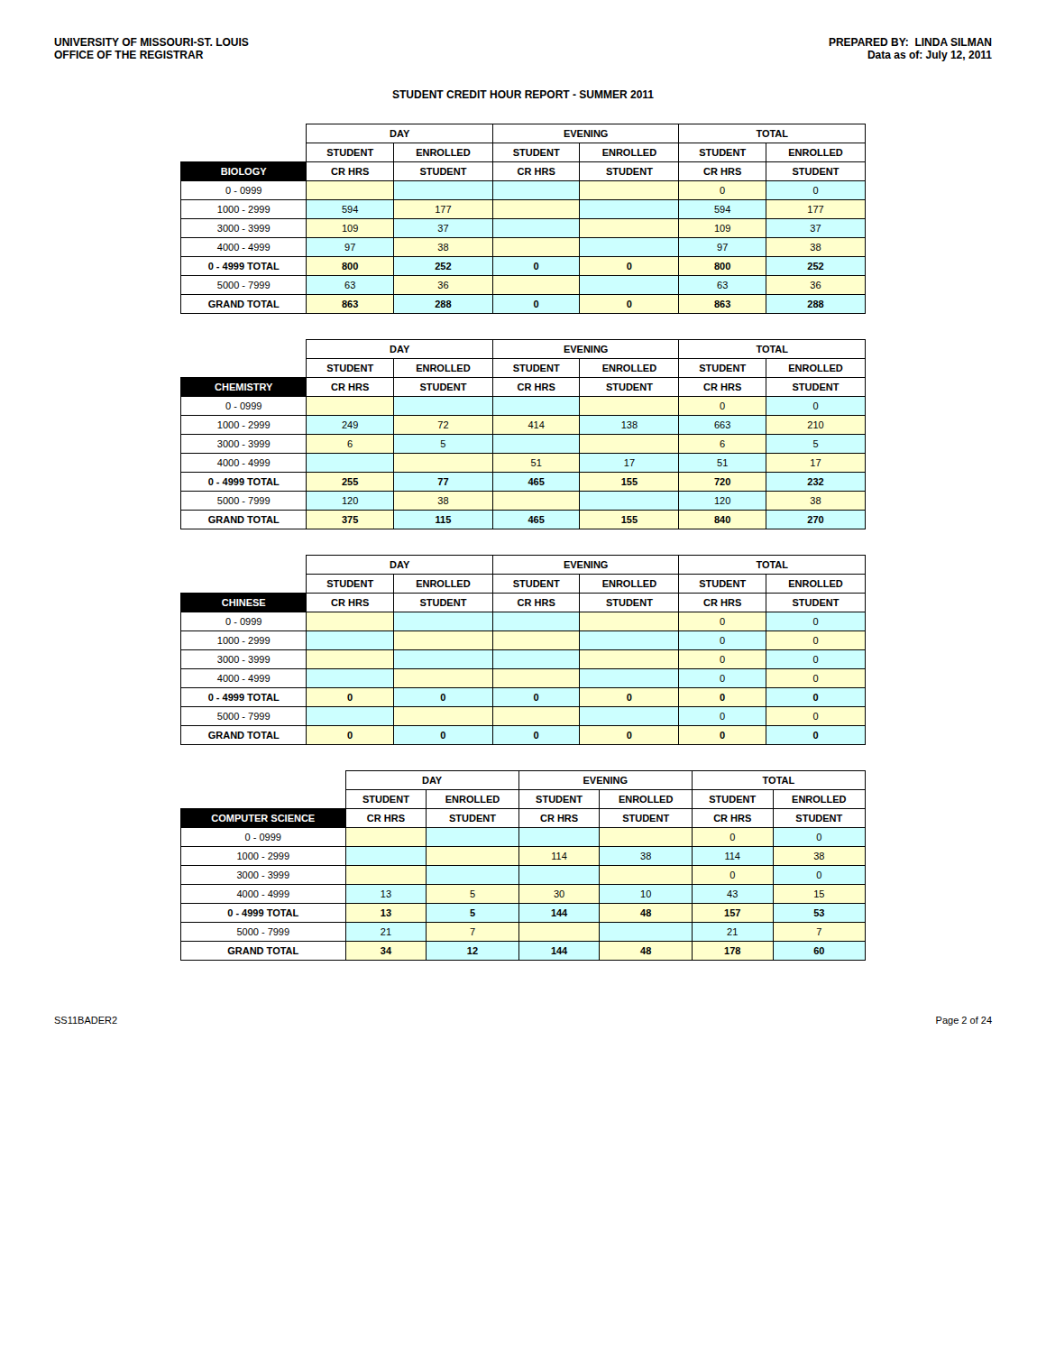UNIVERSITY OF MISSOURI-ST. LOUIS
OFFICE OF THE REGISTRAR
PREPARED BY: LINDA SILMAN
Data as of: July 12, 2011
STUDENT CREDIT HOUR REPORT - SUMMER 2011
| | DAY | EVENING | TOTAL |
| | STUDENT | ENROLLED | STUDENT | ENROLLED | STUDENT | ENROLLED |
| BIOLOGY | CR HRS | STUDENT | CR HRS | STUDENT | CR HRS | STUDENT |
| 0 - 0999 | | | | | 0 | 0 |
| 1000 - 2999 | 594 | 177 | | | 594 | 177 |
| 3000 - 3999 | 109 | 37 | | | 109 | 37 |
| 4000 - 4999 | 97 | 38 | | | 97 | 38 |
| 0 - 4999 TOTAL | 800 | 252 | 0 | 0 | 800 | 252 |
| 5000 - 7999 | 63 | 36 | | | 63 | 36 |
| GRAND TOTAL | 863 | 288 | 0 | 0 | 863 | 288 |
| | DAY | EVENING | TOTAL |
| | STUDENT | ENROLLED | STUDENT | ENROLLED | STUDENT | ENROLLED |
| CHEMISTRY | CR HRS | STUDENT | CR HRS | STUDENT | CR HRS | STUDENT |
| 0 - 0999 | | | | | 0 | 0 |
| 1000 - 2999 | 249 | 72 | 414 | 138 | 663 | 210 |
| 3000 - 3999 | 6 | 5 | | | 6 | 5 |
| 4000 - 4999 | | | 51 | 17 | 51 | 17 |
| 0 - 4999 TOTAL | 255 | 77 | 465 | 155 | 720 | 232 |
| 5000 - 7999 | 120 | 38 | | | 120 | 38 |
| GRAND TOTAL | 375 | 115 | 465 | 155 | 840 | 270 |
| | DAY | EVENING | TOTAL |
| | STUDENT | ENROLLED | STUDENT | ENROLLED | STUDENT | ENROLLED |
| CHINESE | CR HRS | STUDENT | CR HRS | STUDENT | CR HRS | STUDENT |
| 0 - 0999 | | | | | 0 | 0 |
| 1000 - 2999 | | | | | 0 | 0 |
| 3000 - 3999 | | | | | 0 | 0 |
| 4000 - 4999 | | | | | 0 | 0 |
| 0 - 4999 TOTAL | 0 | 0 | 0 | 0 | 0 | 0 |
| 5000 - 7999 | | | | | 0 | 0 |
| GRAND TOTAL | 0 | 0 | 0 | 0 | 0 | 0 |
| | DAY | EVENING | TOTAL |
| | STUDENT | ENROLLED | STUDENT | ENROLLED | STUDENT | ENROLLED |
| COMPUTER SCIENCE | CR HRS | STUDENT | CR HRS | STUDENT | CR HRS | STUDENT |
| 0 - 0999 | | | | | 0 | 0 |
| 1000 - 2999 | | | 114 | 38 | 114 | 38 |
| 3000 - 3999 | | | | | 0 | 0 |
| 4000 - 4999 | 13 | 5 | 30 | 10 | 43 | 15 |
| 0 - 4999 TOTAL | 13 | 5 | 144 | 48 | 157 | 53 |
| 5000 - 7999 | 21 | 7 | | | 21 | 7 |
| GRAND TOTAL | 34 | 12 | 144 | 48 | 178 | 60 |
SS11BADER2
Page 2 of 24